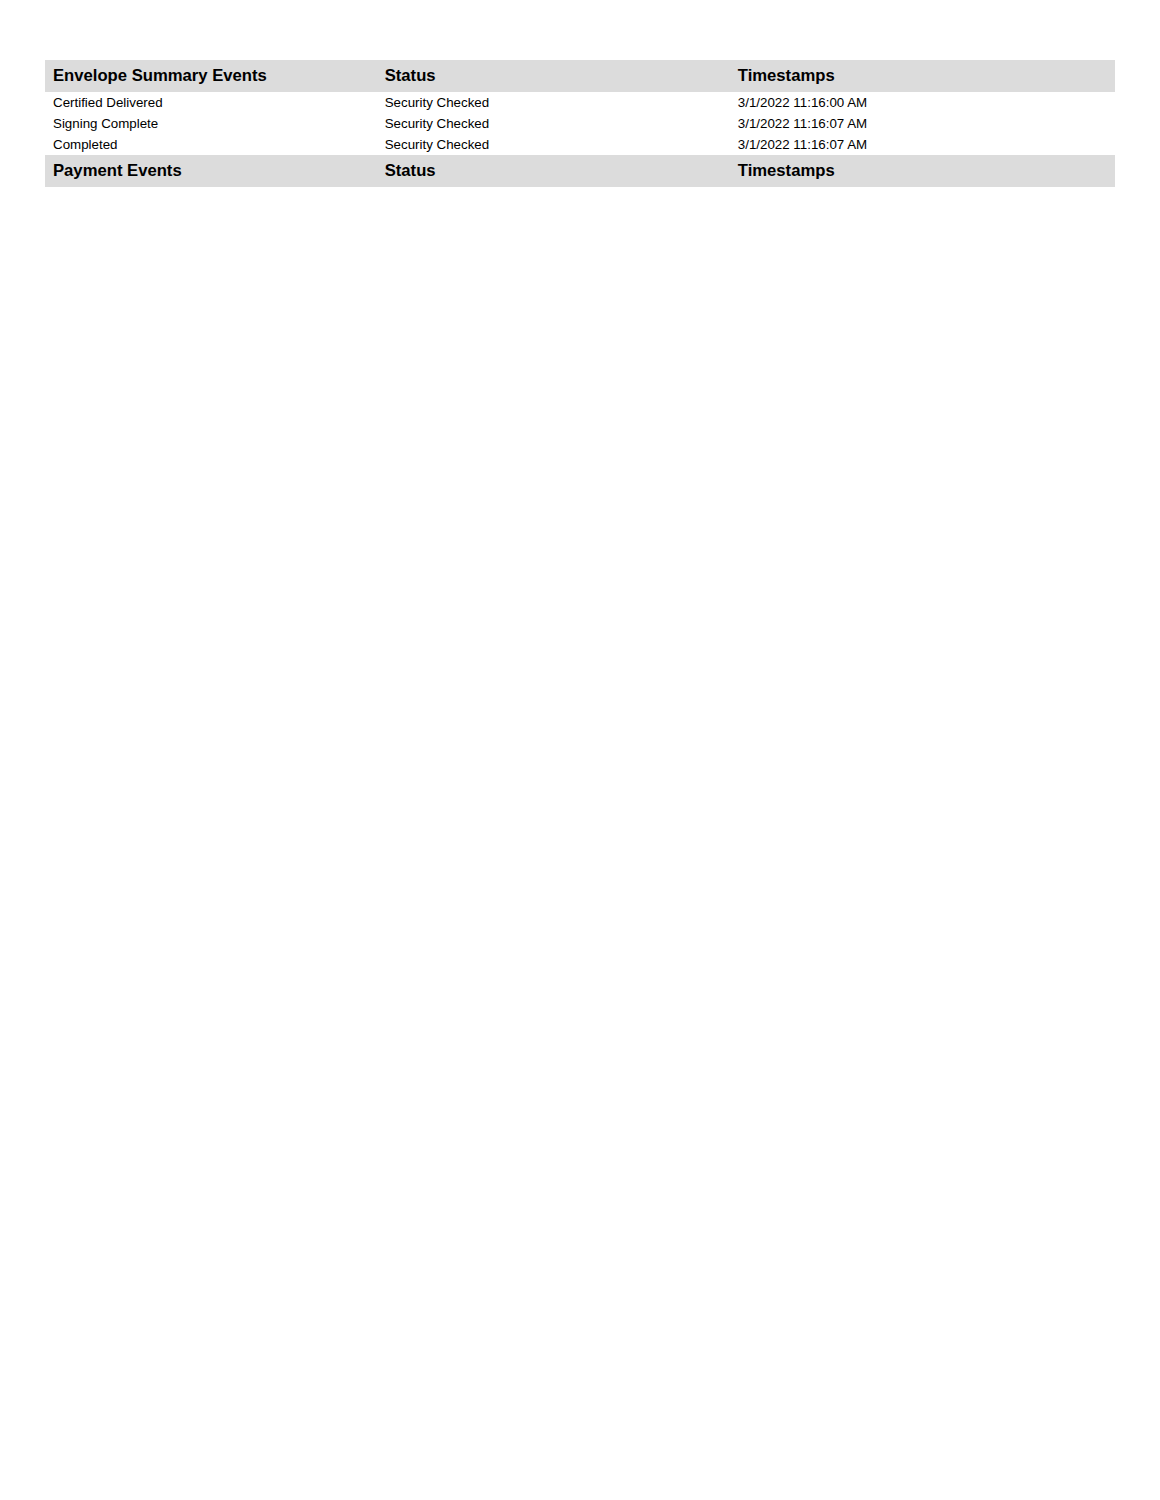| Envelope Summary Events | Status | Timestamps |
| --- | --- | --- |
| Certified Delivered | Security Checked | 3/1/2022 11:16:00 AM |
| Signing Complete | Security Checked | 3/1/2022 11:16:07 AM |
| Completed | Security Checked | 3/1/2022 11:16:07 AM |
| Payment Events | Status | Timestamps |
| --- | --- | --- |